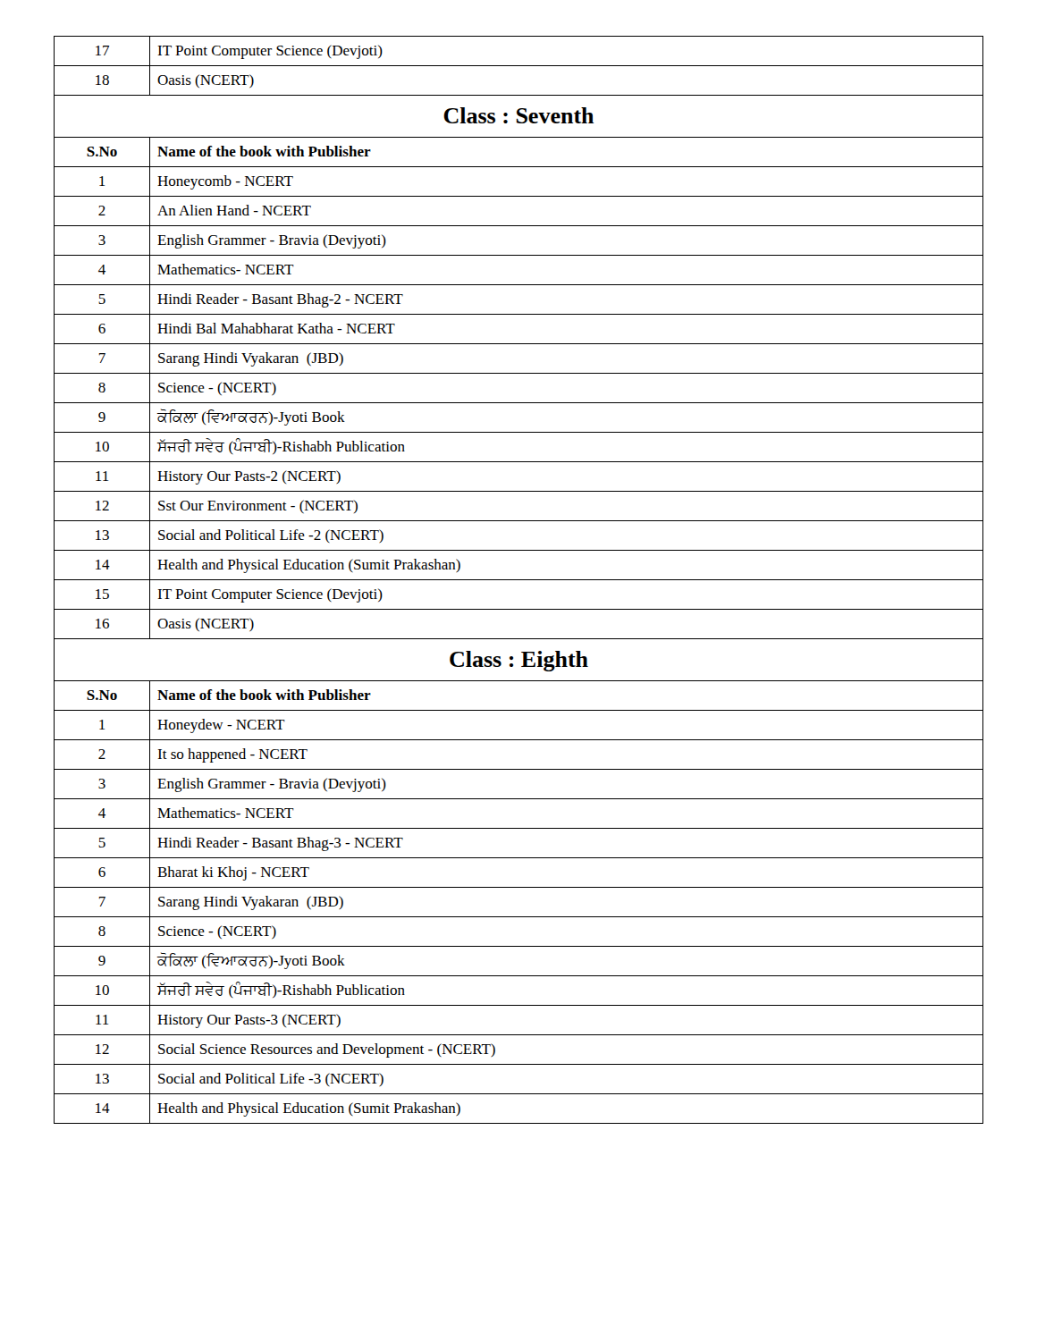| 17 | IT Point Computer Science (Devjoti) |
| 18 | Oasis (NCERT) |
| Class : Seventh |
| S.No | Name of the book with Publisher |
| 1 | Honeycomb - NCERT |
| 2 | An Alien Hand - NCERT |
| 3 | English Grammer - Bravia (Devjyoti) |
| 4 | Mathematics- NCERT |
| 5 | Hindi Reader - Basant Bhag-2 - NCERT |
| 6 | Hindi Bal Mahabharat Katha - NCERT |
| 7 | Sarang Hindi Vyakaran (JBD) |
| 8 | Science - (NCERT) |
| 9 | ਕੋਕਿਲਾ (ਵਿਆਕਰਨ)-Jyoti Book |
| 10 | ਸੱਜਰੀ ਸਵੇਰ (ਪੰਜਾਬੀ)-Rishabh Publication |
| 11 | History Our Pasts-2 (NCERT) |
| 12 | Sst Our Environment - (NCERT) |
| 13 | Social and Political Life -2 (NCERT) |
| 14 | Health and Physical Education (Sumit Prakashan) |
| 15 | IT Point Computer Science (Devjoti) |
| 16 | Oasis (NCERT) |
| Class : Eighth |
| S.No | Name of the book with Publisher |
| 1 | Honeydew - NCERT |
| 2 | It so happened - NCERT |
| 3 | English Grammer - Bravia (Devjyoti) |
| 4 | Mathematics- NCERT |
| 5 | Hindi Reader - Basant Bhag-3 - NCERT |
| 6 | Bharat ki Khoj - NCERT |
| 7 | Sarang Hindi Vyakaran (JBD) |
| 8 | Science - (NCERT) |
| 9 | ਕੋਕਿਲਾ (ਵਿਆਕਰਨ)-Jyoti Book |
| 10 | ਸੱਜਰੀ ਸਵੇਰ (ਪੰਜਾਬੀ)-Rishabh Publication |
| 11 | History Our Pasts-3 (NCERT) |
| 12 | Social Science Resources and Development - (NCERT) |
| 13 | Social and Political Life -3 (NCERT) |
| 14 | Health and Physical Education (Sumit Prakashan) |